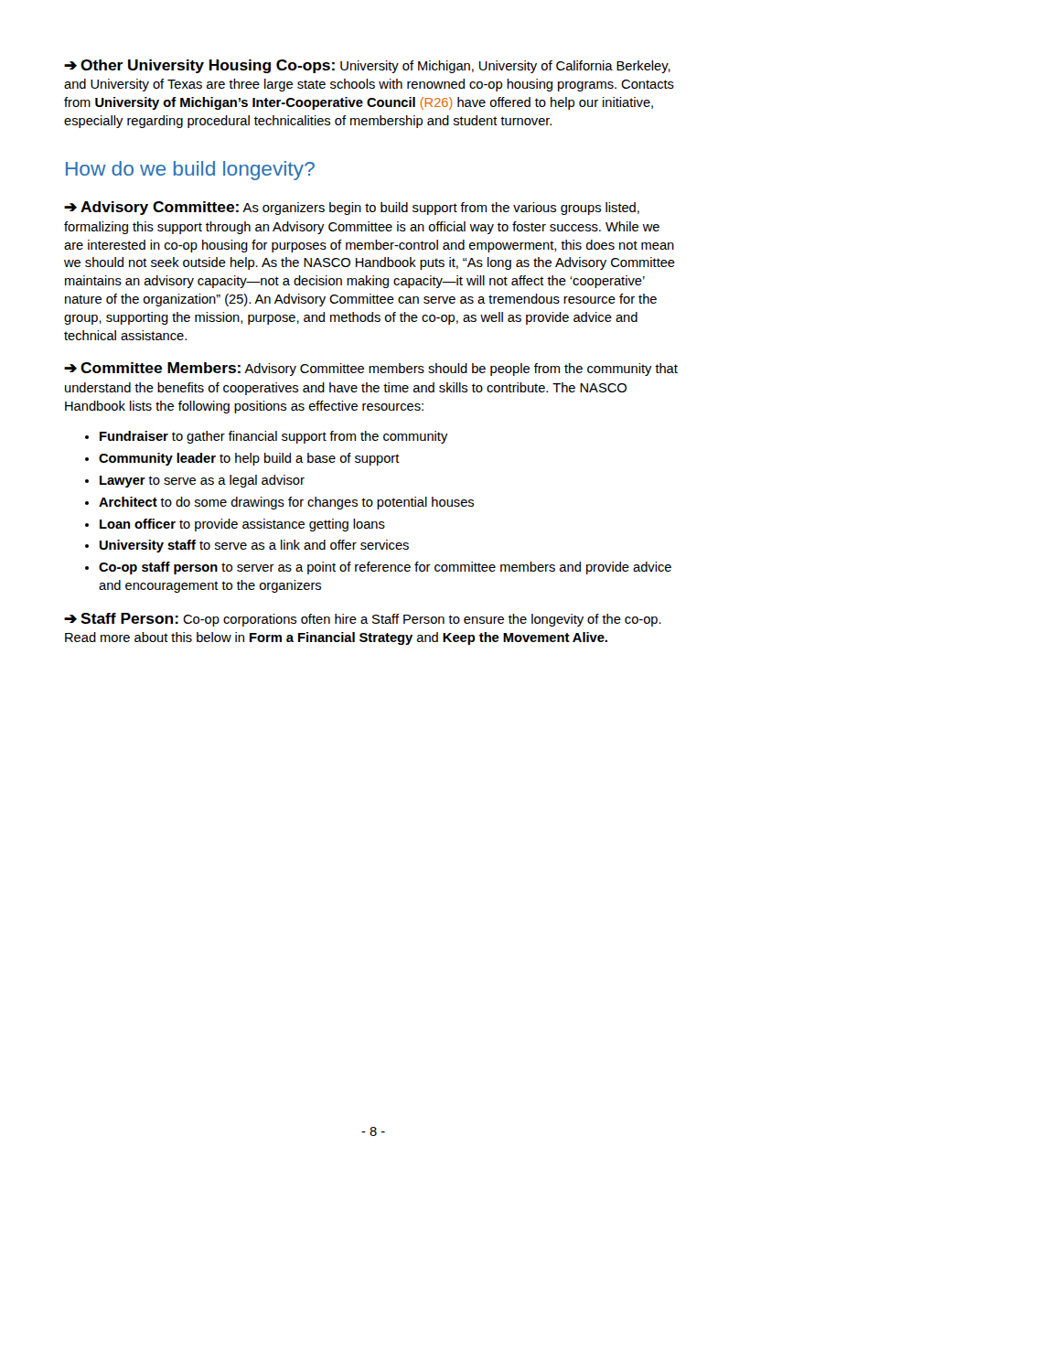➔ Other University Housing Co-ops: University of Michigan, University of California Berkeley, and University of Texas are three large state schools with renowned co-op housing programs. Contacts from University of Michigan’s Inter-Cooperative Council (R26) have offered to help our initiative, especially regarding procedural technicalities of membership and student turnover.
How do we build longevity?
➔ Advisory Committee: As organizers begin to build support from the various groups listed, formalizing this support through an Advisory Committee is an official way to foster success. While we are interested in co-op housing for purposes of member-control and empowerment, this does not mean we should not seek outside help. As the NASCO Handbook puts it, “As long as the Advisory Committee maintains an advisory capacity—not a decision making capacity—it will not affect the ‘cooperative’ nature of the organization” (25). An Advisory Committee can serve as a tremendous resource for the group, supporting the mission, purpose, and methods of the co-op, as well as provide advice and technical assistance.
➔ Committee Members: Advisory Committee members should be people from the community that understand the benefits of cooperatives and have the time and skills to contribute. The NASCO Handbook lists the following positions as effective resources:
Fundraiser to gather financial support from the community
Community leader to help build a base of support
Lawyer to serve as a legal advisor
Architect to do some drawings for changes to potential houses
Loan officer to provide assistance getting loans
University staff to serve as a link and offer services
Co-op staff person to server as a point of reference for committee members and provide advice and encouragement to the organizers
➔ Staff Person: Co-op corporations often hire a Staff Person to ensure the longevity of the co-op. Read more about this below in Form a Financial Strategy and Keep the Movement Alive.
- 8 -